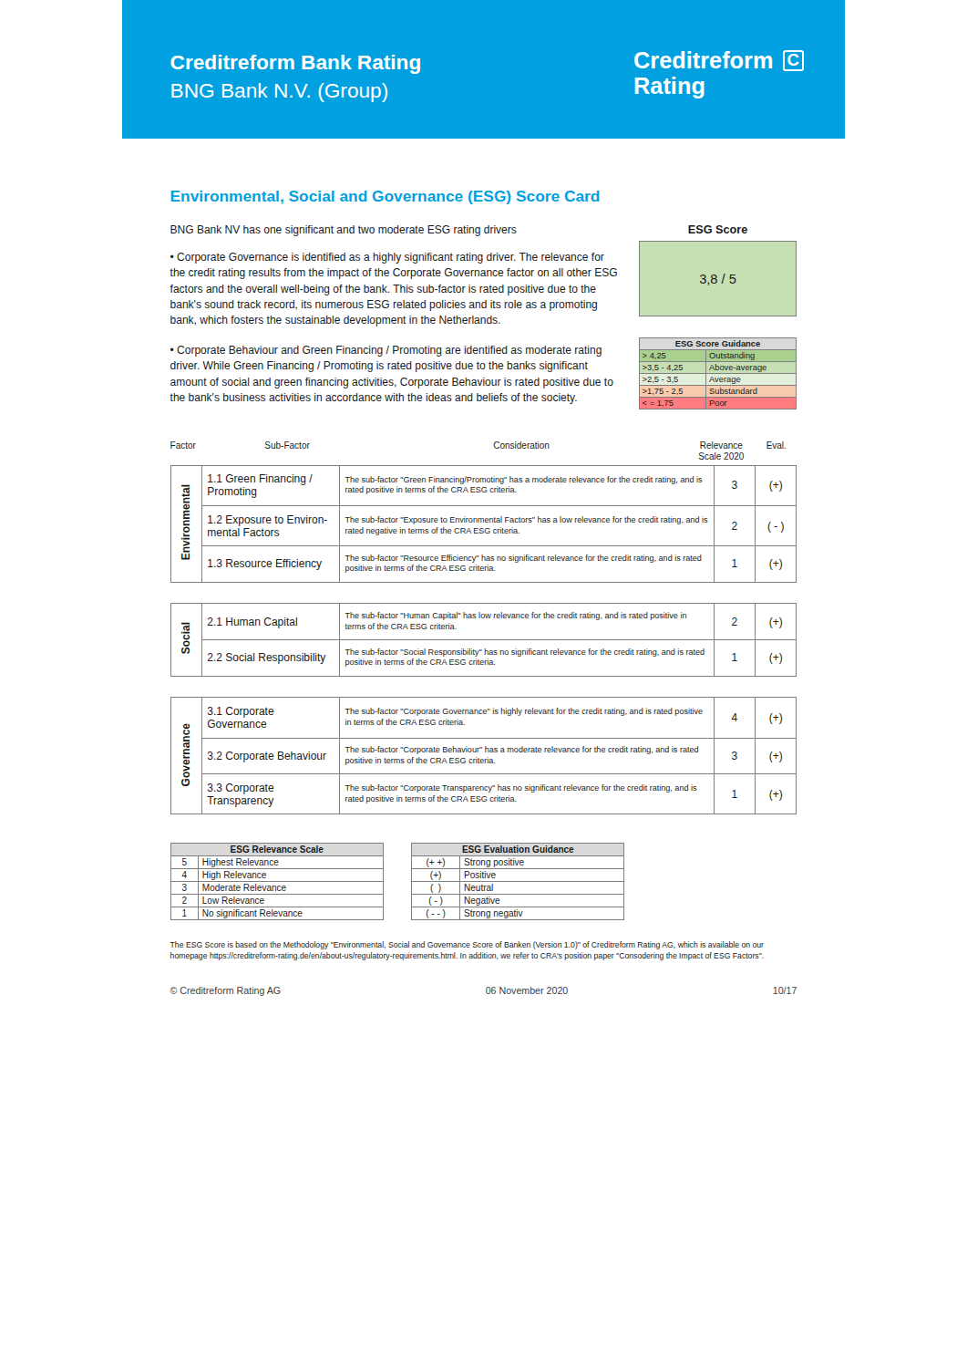Creditreform Bank Rating
BNG Bank N.V. (Group)
Creditreform C
Rating
Environmental, Social and Governance (ESG) Score Card
BNG Bank NV has one significant and two moderate ESG rating drivers
• Corporate Governance is identified as a highly significant rating driver. The relevance for the credit rating results from the impact of the Corporate Governance factor on all other ESG factors and the overall well-being of the bank. This sub-factor is rated positive due to the bank's sound track record, its numerous ESG related policies and its role as a promoting bank, which fosters the sustainable development in the Netherlands.
• Corporate Behaviour and Green Financing / Promoting are identified as moderate rating driver. While Green Financing / Promoting is rated positive due to the banks significant amount of social and green financing activities, Corporate Behaviour is rated positive due to the bank's business activities in accordance with the ideas and beliefs of the society.
ESG Score
3,8 / 5
| ESG Score Guidance |
| --- |
| > 4,25 | Outstanding |
| >3,5 - 4,25 | Above-average |
| >2,5 - 3,5 | Average |
| >1,75 - 2,5 | Substandard |
| < = 1,75 | Poor |
Factor
Sub-Factor
Consideration
Relevance
Scale 2020
Eval.
| Environmental | 1.1 Green Financing / Promoting | The sub-factor "Green Financing/Promoting" has a moderate relevance for the credit rating, and is rated positive in terms of the CRA ESG criteria. | 3 | (+) |
| 1.2 Exposure to Environ-mental Factors | The sub-factor "Exposure to Environmental Factors" has a low relevance for the credit rating, and is rated negative in terms of the CRA ESG criteria. | 2 | ( - ) |
| 1.3 Resource Efficiency | The sub-factor "Resource Efficiency" has no significant relevance for the credit rating, and is rated positive in terms of the CRA ESG criteria. | 1 | (+) |
| Social | 2.1 Human Capital | The sub-factor "Human Capital" has low relevance for the credit rating, and is rated positive in terms of the CRA ESG criteria. | 2 | (+) |
| 2.2 Social Responsibility | The sub-factor "Social Responsibility" has no significant relevance for the credit rating, and is rated positive in terms of the CRA ESG criteria. | 1 | (+) |
| Governance | 3.1 Corporate Governance | The sub-factor "Corporate Governance" is highly relevant for the credit rating, and is rated positive in terms of the CRA ESG criteria. | 4 | (+) |
| 3.2 Corporate Behaviour | The sub-factor "Corporate Behaviour" has a moderate relevance for the credit rating, and is rated positive in terms of the CRA ESG criteria. | 3 | (+) |
| 3.3 Corporate Transparency | The sub-factor "Corporate Transparency" has no significant relevance for the credit rating, and is rated positive in terms of the CRA ESG criteria. | 1 | (+) |
| ESG Relevance Scale |
| --- |
| 5 | Highest Relevance |
| 4 | High Relevance |
| 3 | Moderate Relevance |
| 2 | Low Relevance |
| 1 | No significant Relevance |
| ESG Evaluation Guidance |
| --- |
| (+ +) | Strong positive |
| (+) | Positive |
| ( ) | Neutral |
| ( - ) | Negative |
| ( - - ) | Strong negativ |
The ESG Score is based on the Methodology "Environmental, Social and Governance Score of Banken (Version 1.0)" of Creditreform Rating AG, which is available on our homepage https://creditreform-rating.de/en/about-us/regulatory-requirements.html. In addition, we refer to CRA's position paper "Consodering the Impact of ESG Factors".
© Creditreform Rating AG
06 November 2020
10/17